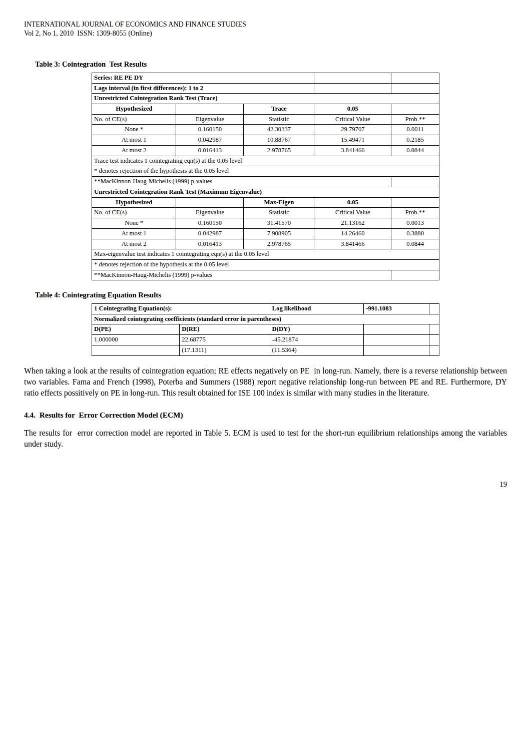INTERNATIONAL JOURNAL OF ECONOMICS AND FINANCE STUDIES
Vol 2, No 1, 2010 ISSN: 1309-8055 (Online)
Table 3: Cointegration Test Results
| Series: RE PE DY | | |
| Lags interval (in first differences): 1 to 2 | | |
| Unrestricted Cointegration Rank Test (Trace) |
| Hypothesized | | Trace | 0.05 | |
| No. of CE(s) | Eigenvalue | Statistic | Critical Value | Prob.** |
| None * | 0.160150 | 42.30337 | 29.79707 | 0.0011 |
| At most 1 | 0.042987 | 10.88767 | 15.49471 | 0.2185 |
| At most 2 | 0.016413 | 2.978765 | 3.841466 | 0.0844 |
| Trace test indicates 1 cointegrating eqn(s) at the 0.05 level |
| * denotes rejection of the hypothesis at the 0.05 level |
| **MacKinnon-Haug-Michelis (1999) p-values | |
| Unrestricted Cointegration Rank Test (Maximum Eigenvalue) |
| Hypothesized | | Max-Eigen | 0.05 | |
| No. of CE(s) | Eigenvalue | Statistic | Critical Value | Prob.** |
| None * | 0.160150 | 31.41570 | 21.13162 | 0.0013 |
| At most 1 | 0.042987 | 7.908905 | 14.26460 | 0.3880 |
| At most 2 | 0.016413 | 2.978765 | 3.841466 | 0.0844 |
| Max-eigenvalue test indicates 1 cointegrating eqn(s) at the 0.05 level |
| * denotes rejection of the hypothesis at the 0.05 level |
| **MacKinnon-Haug-Michelis (1999) p-values | |
Table 4: Cointegrating Equation Results
| 1 Cointegrating Equation(s): | Log likelihood | -991.1083 | |
| Normalized cointegrating coefficients (standard error in parentheses) |
| D(PE) | D(RE) | D(DY) | | |
| 1.000000 | 22.68775 | -45.21874 | | |
| | (17.1311) | (11.5364) | | |
When taking a look at the results of cointegration equation; RE effects negatively on PE in long-run. Namely, there is a reverse relationship between two variables. Fama and French (1998), Poterba and Summers (1988) report negative relationship long-run between PE and RE. Furthermore, DY ratio effects possitively on PE in long-run. This result obtained for ISE 100 index is similar with many studies in the literature.
4.4. Results for Error Correction Model (ECM)
The results for error correction model are reported in Table 5. ECM is used to test for the short-run equilibrium relationships among the variables under study.
19